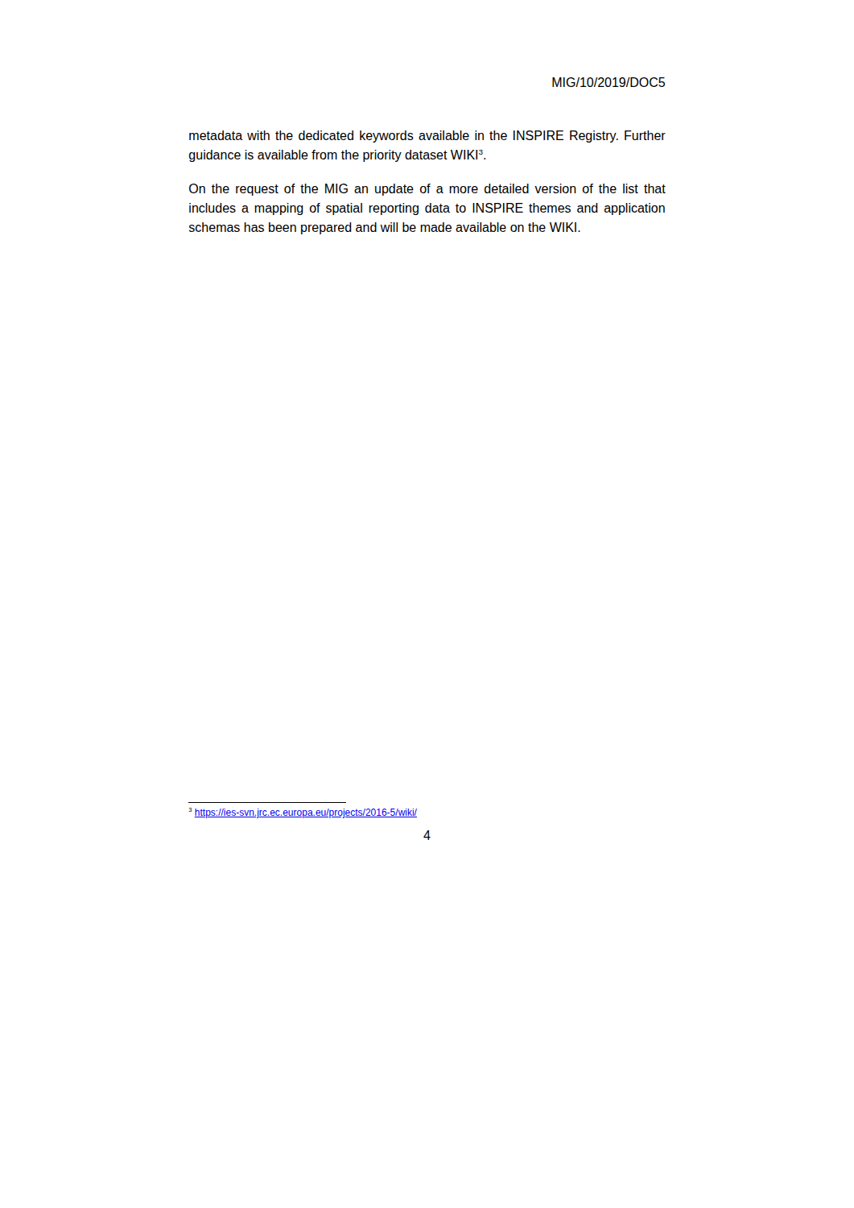MIG/10/2019/DOC5
metadata with the dedicated keywords available in the INSPIRE Registry. Further guidance is available from the priority dataset WIKI3.
On the request of the MIG an update of a more detailed version of the list that includes a mapping of spatial reporting data to INSPIRE themes and application schemas has been prepared and will be made available on the WIKI.
3 https://ies-svn.jrc.ec.europa.eu/projects/2016-5/wiki/
4